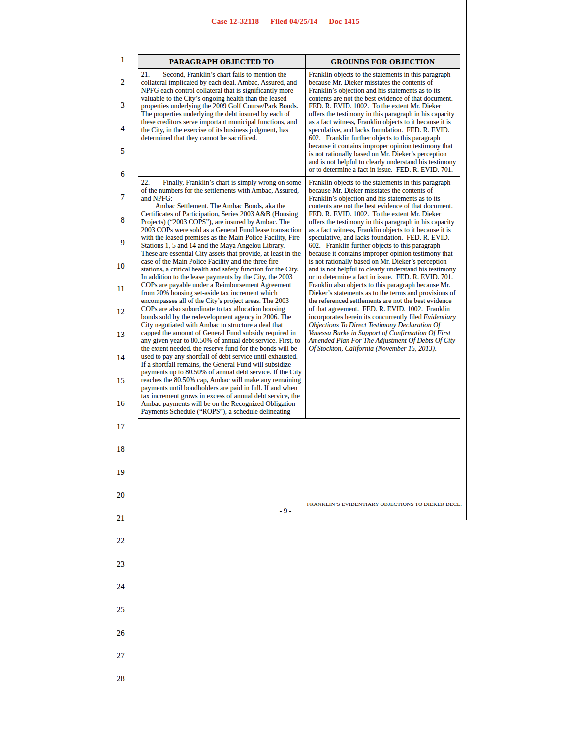Case 12-32118 Filed 04/25/14 Doc 1415
1
2
3
4
5
6
7
8
9
10
11
12
13
14
15
16
17
18
19
20
21
22
23
24
25
26
27
28
| PARAGRAPH OBJECTED TO | GROUNDS FOR OBJECTION |
| --- | --- |
| 21. Second, Franklin’s chart fails to mention the collateral implicated by each deal. Ambac, Assured, and NPFG each control collateral that is significantly more valuable to the City’s ongoing health than the leased properties underlying the 2009 Golf Course/Park Bonds. The properties underlying the debt insured by each of these creditors serve important municipal functions, and the City, in the exercise of its business judgment, has determined that they cannot be sacrificed. | Franklin objects to the statements in this paragraph because Mr. Dieker misstates the contents of Franklin’s objection and his statements as to its contents are not the best evidence of that document. FED. R. EVID. 1002. To the extent Mr. Dieker offers the testimony in this paragraph in his capacity as a fact witness, Franklin objects to it because it is speculative, and lacks foundation. FED. R. EVID. 602. Franklin further objects to this paragraph because it contains improper opinion testimony that is not rationally based on Mr. Dieker’s perception and is not helpful to clearly understand his testimony or to determine a fact in issue. FED. R. EVID. 701. |
| 22. Finally, Franklin’s chart is simply wrong on some of the numbers for the settlements with Ambac, Assured, and NPFG: Ambac Settlement . The Ambac Bonds, aka the Certificates of Participation, Series 2003 A&B (Housing Projects) (“2003 COPS”), are insured by Ambac. The 2003 COPs were sold as a General Fund lease transaction with the leased premises as the Main Police Facility, Fire Stations 1, 5 and 14 and the Maya Angelou Library. These are essential City assets that provide, at least in the case of the Main Police Facility and the three fire stations, a critical health and safety function for the City. In addition to the lease payments by the City, the 2003 COPs are payable under a Reimbursement Agreement from 20% housing set-aside tax increment which encompasses all of the City’s project areas. The 2003 COPs are also subordinate to tax allocation housing bonds sold by the redevelopment agency in 2006. The City negotiated with Ambac to structure a deal that capped the amount of General Fund subsidy required in any given year to 80.50% of annual debt service. First, to the extent needed, the reserve fund for the bonds will be used to pay any shortfall of debt service until exhausted. If a shortfall remains, the General Fund will subsidize payments up to 80.50% of annual debt service. If the City reaches the 80.50% cap, Ambac will make any remaining payments until bondholders are paid in full. If and when tax increment grows in excess of annual debt service, the Ambac payments will be on the Recognized Obligation Payments Schedule (“ROPS”), a schedule delineating | Franklin objects to the statements in this paragraph because Mr. Dieker misstates the contents of Franklin’s objection and his statements as to its contents are not the best evidence of that document. FED. R. EVID. 1002. To the extent Mr. Dieker offers the testimony in this paragraph in his capacity as a fact witness, Franklin objects to it because it is speculative, and lacks foundation. FED. R. EVID. 602. Franklin further objects to this paragraph because it contains improper opinion testimony that is not rationally based on Mr. Dieker’s perception and is not helpful to clearly understand his testimony or to determine a fact in issue. FED. R. EVID. 701. Franklin also objects to this paragraph because Mr. Dieker’s statements as to the terms and provisions of the referenced settlements are not the best evidence of that agreement. FED. R. EVID. 1002. Franklin incorporates herein its concurrently filed Evidentiary Objections To Direct Testimony Declaration Of Vanessa Burke in Support of Confirmation Of First Amended Plan For The Adjustment Of Debts Of City Of Stockton, California (November 15, 2013) . |
- 9 -
FRANKLIN’S EVIDENTIARY OBJECTIONS TO DIEKER DECL.